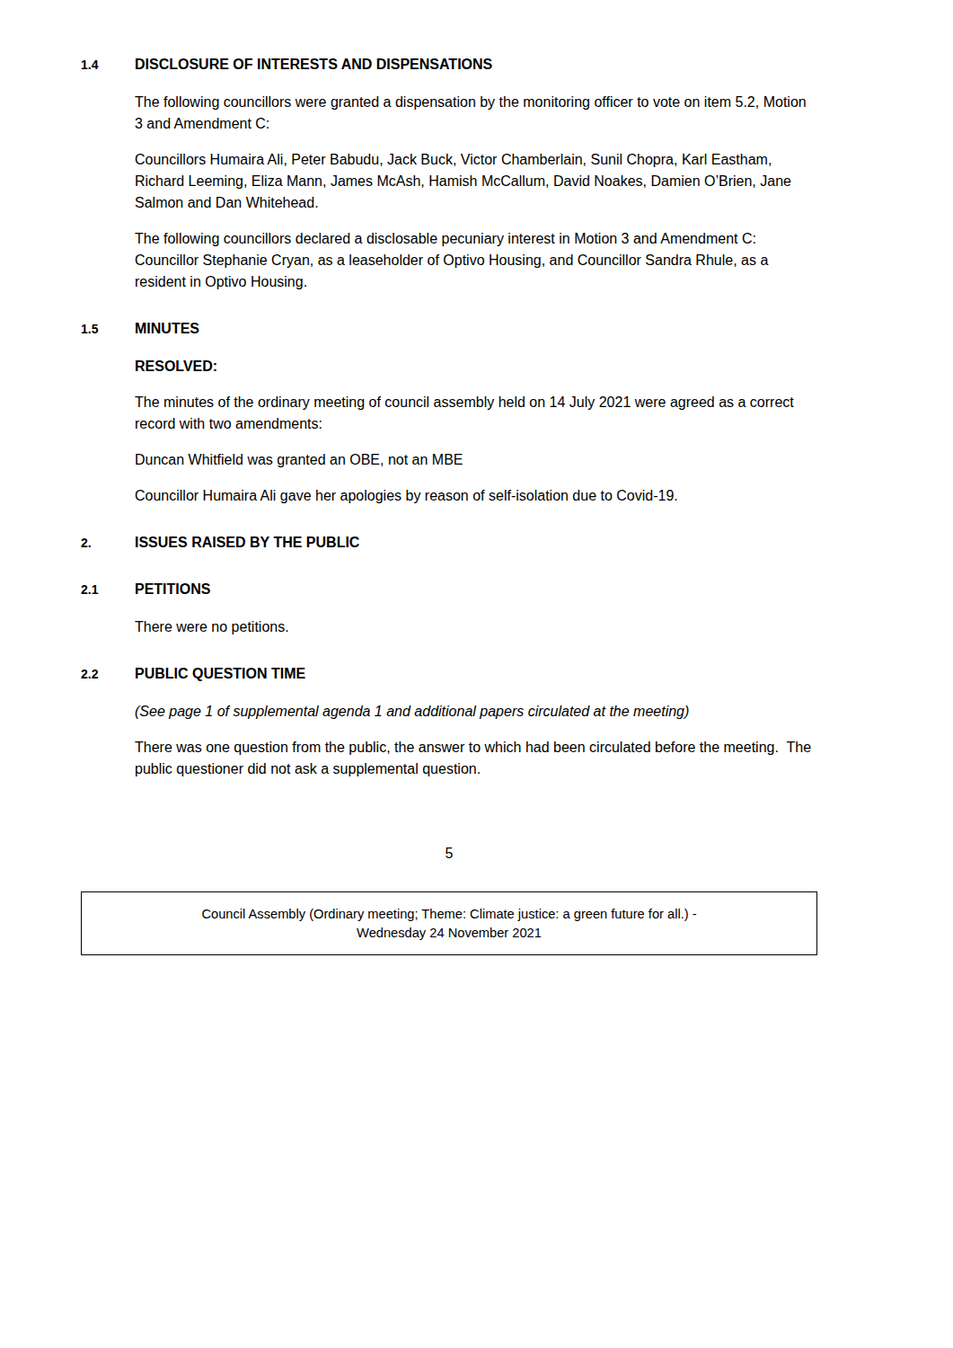1.4
Disclosure of Interests and Dispensations
The following councillors were granted a dispensation by the monitoring officer to vote on item 5.2, Motion 3 and Amendment C:
Councillors Humaira Ali, Peter Babudu, Jack Buck, Victor Chamberlain, Sunil Chopra, Karl Eastham, Richard Leeming, Eliza Mann, James McAsh, Hamish McCallum, David Noakes, Damien O’Brien, Jane Salmon and Dan Whitehead.
The following councillors declared a disclosable pecuniary interest in Motion 3 and Amendment C: Councillor Stephanie Cryan, as a leaseholder of Optivo Housing, and Councillor Sandra Rhule, as a resident in Optivo Housing.
1.5
Minutes
RESOLVED:
The minutes of the ordinary meeting of council assembly held on 14 July 2021 were agreed as a correct record with two amendments:
Duncan Whitfield was granted an OBE, not an MBE
Councillor Humaira Ali gave her apologies by reason of self-isolation due to Covid-19.
2.
Issues Raised by the Public
2.1
Petitions
There were no petitions.
2.2
Public Question Time
(See page 1 of supplemental agenda 1 and additional papers circulated at the meeting)
There was one question from the public, the answer to which had been circulated before the meeting. The public questioner did not ask a supplemental question.
5
Council Assembly (Ordinary meeting; Theme: Climate justice: a green future for all.) -
Wednesday 24 November 2021